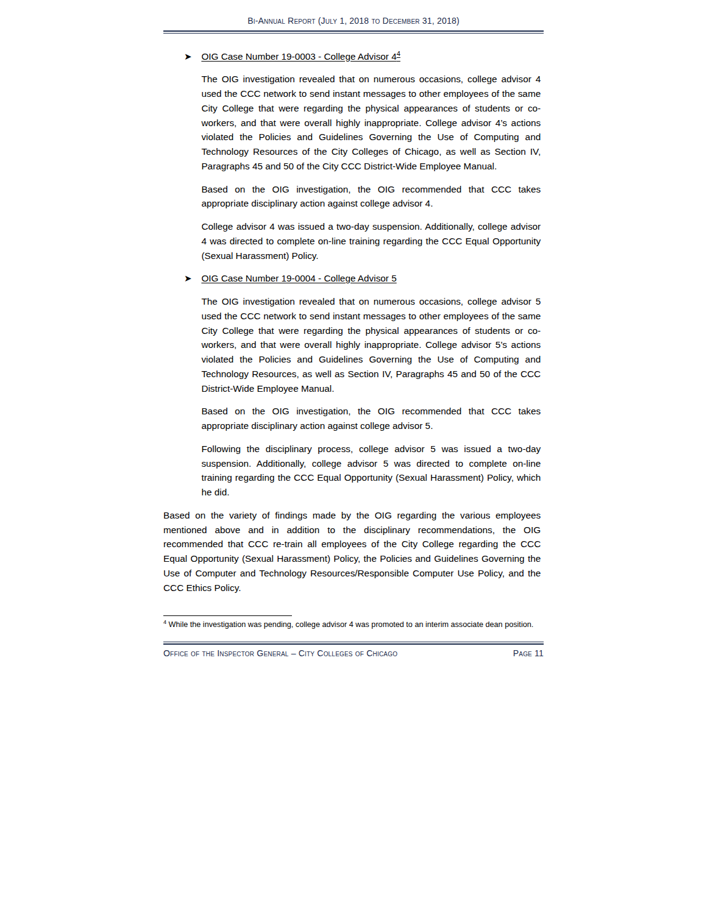Bi-Annual Report (July 1, 2018 to December 31, 2018)
➤ OIG Case Number 19-0003 - College Advisor 44
The OIG investigation revealed that on numerous occasions, college advisor 4 used the CCC network to send instant messages to other employees of the same City College that were regarding the physical appearances of students or co-workers, and that were overall highly inappropriate. College advisor 4’s actions violated the Policies and Guidelines Governing the Use of Computing and Technology Resources of the City Colleges of Chicago, as well as Section IV, Paragraphs 45 and 50 of the City CCC District-Wide Employee Manual.
Based on the OIG investigation, the OIG recommended that CCC takes appropriate disciplinary action against college advisor 4.
College advisor 4 was issued a two-day suspension. Additionally, college advisor 4 was directed to complete on-line training regarding the CCC Equal Opportunity (Sexual Harassment) Policy.
➤ OIG Case Number 19-0004 - College Advisor 5
The OIG investigation revealed that on numerous occasions, college advisor 5 used the CCC network to send instant messages to other employees of the same City College that were regarding the physical appearances of students or co-workers, and that were overall highly inappropriate. College advisor 5’s actions violated the Policies and Guidelines Governing the Use of Computing and Technology Resources, as well as Section IV, Paragraphs 45 and 50 of the CCC District-Wide Employee Manual.
Based on the OIG investigation, the OIG recommended that CCC takes appropriate disciplinary action against college advisor 5.
Following the disciplinary process, college advisor 5 was issued a two-day suspension. Additionally, college advisor 5 was directed to complete on-line training regarding the CCC Equal Opportunity (Sexual Harassment) Policy, which he did.
Based on the variety of findings made by the OIG regarding the various employees mentioned above and in addition to the disciplinary recommendations, the OIG recommended that CCC re-train all employees of the City College regarding the CCC Equal Opportunity (Sexual Harassment) Policy, the Policies and Guidelines Governing the Use of Computer and Technology Resources/Responsible Computer Use Policy, and the CCC Ethics Policy.
4 While the investigation was pending, college advisor 4 was promoted to an interim associate dean position.
Office of the Inspector General – City Colleges of Chicago Page 11